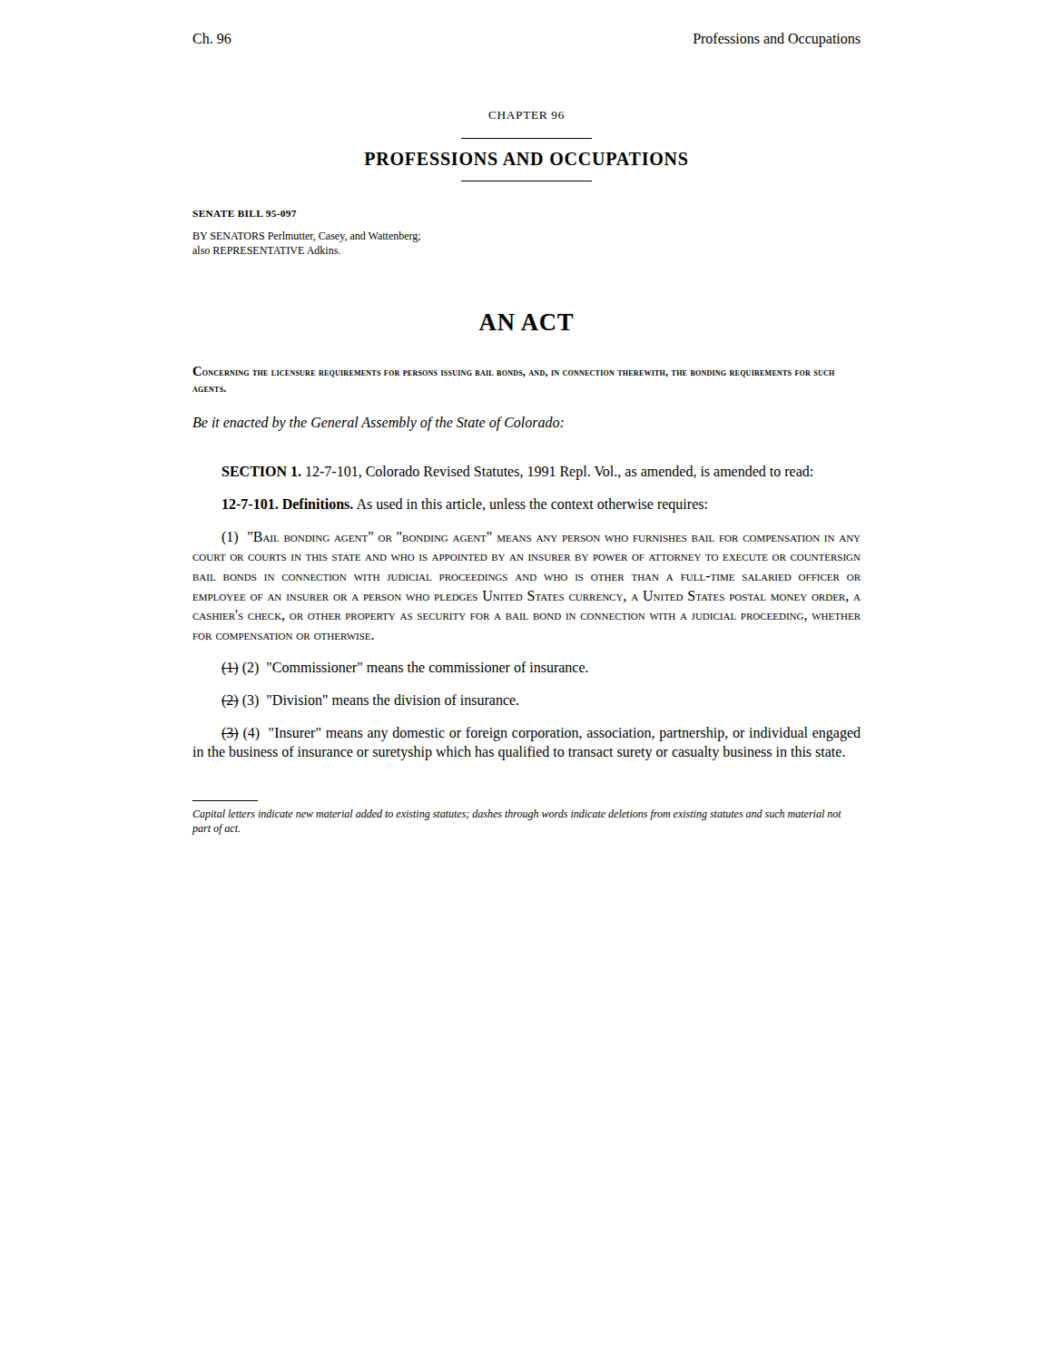Ch. 96 Professions and Occupations
CHAPTER 96
PROFESSIONS AND OCCUPATIONS
SENATE BILL 95-097
BY SENATORS Perlmutter, Casey, and Wattenberg;
also REPRESENTATIVE Adkins.
AN ACT
Concerning the licensure requirements for persons issuing bail bonds, and, in connection therewith, the bonding requirements for such agents.
Be it enacted by the General Assembly of the State of Colorado:
SECTION 1. 12-7-101, Colorado Revised Statutes, 1991 Repl. Vol., as amended, is amended to read:
12-7-101. Definitions. As used in this article, unless the context otherwise requires:
(1) "Bail bonding agent" or "bonding agent" means any person who furnishes bail for compensation in any court or courts in this state and who is appointed by an insurer by power of attorney to execute or countersign bail bonds in connection with judicial proceedings and who is other than a full-time salaried officer or employee of an insurer or a person who pledges United States currency, a United States postal money order, a cashier's check, or other property as security for a bail bond in connection with a judicial proceeding, whether for compensation or otherwise.
(1) (2) "Commissioner" means the commissioner of insurance.
(2) (3) "Division" means the division of insurance.
(3) (4) "Insurer" means any domestic or foreign corporation, association, partnership, or individual engaged in the business of insurance or suretyship which has qualified to transact surety or casualty business in this state.
Capital letters indicate new material added to existing statutes; dashes through words indicate deletions from existing statutes and such material not part of act.